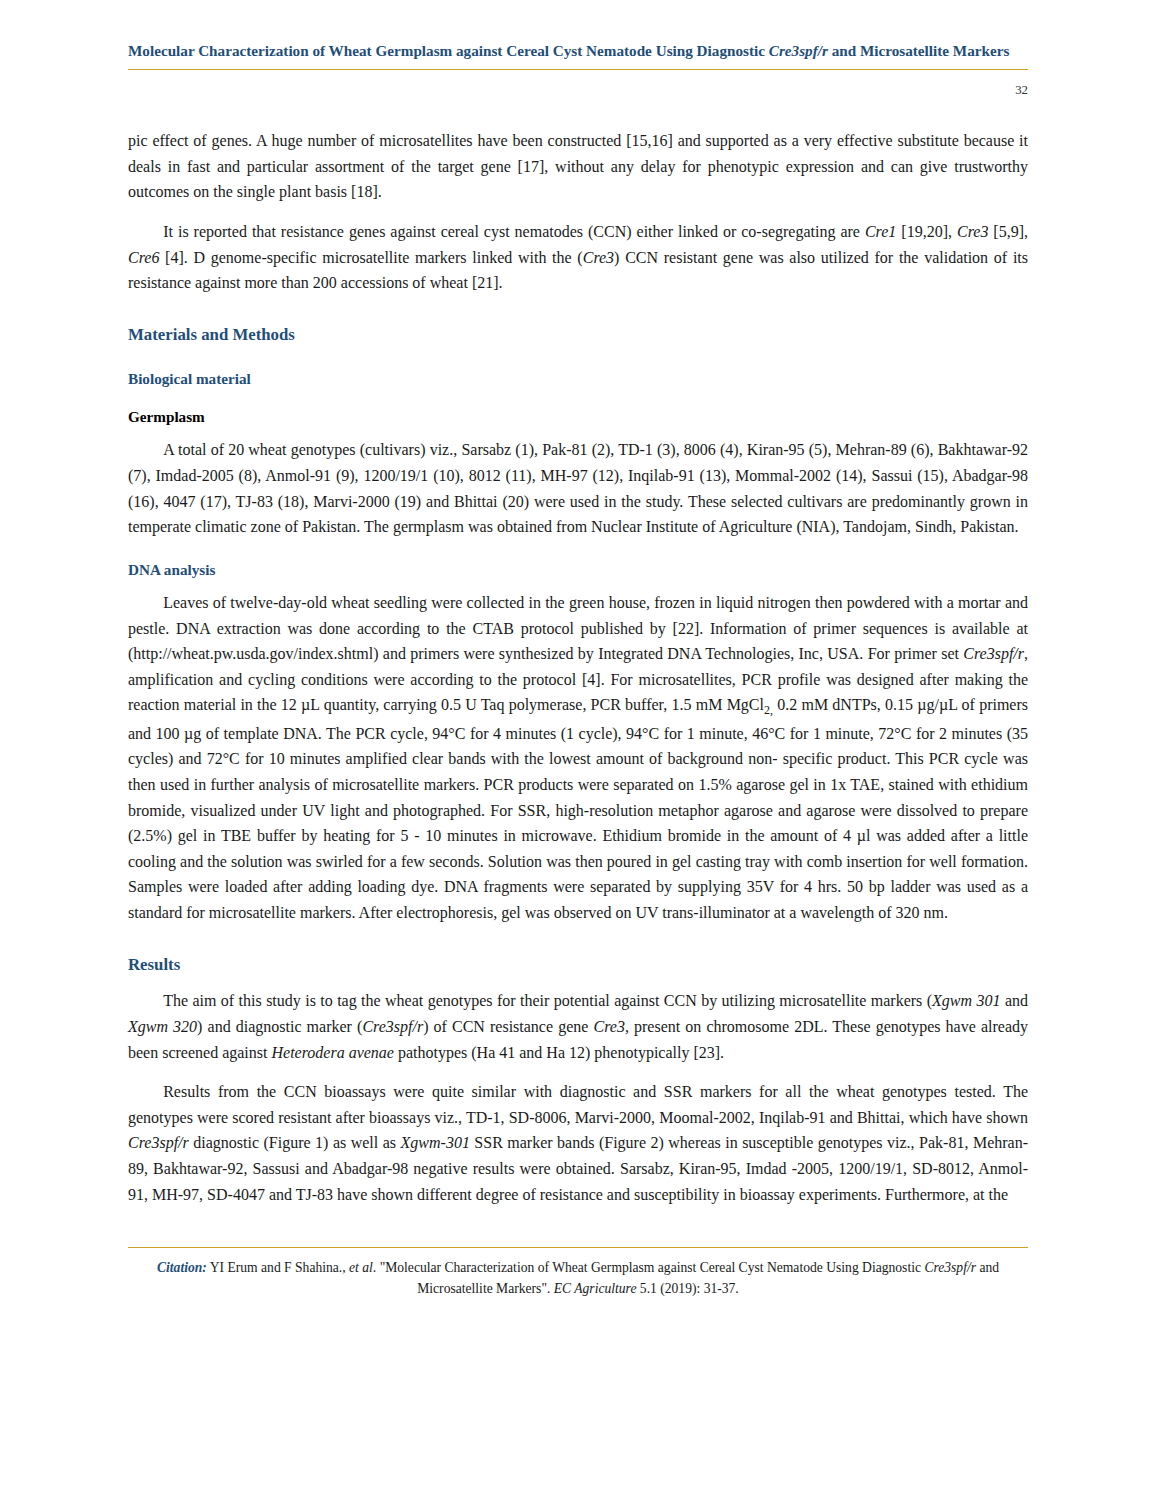Molecular Characterization of Wheat Germplasm against Cereal Cyst Nematode Using Diagnostic Cre3spf/r and Microsatellite Markers
32
pic effect of genes. A huge number of microsatellites have been constructed [15,16] and supported as a very effective substitute because it deals in fast and particular assortment of the target gene [17], without any delay for phenotypic expression and can give trustworthy outcomes on the single plant basis [18].
It is reported that resistance genes against cereal cyst nematodes (CCN) either linked or co-segregating are Cre1 [19,20], Cre3 [5,9], Cre6 [4]. D genome-specific microsatellite markers linked with the (Cre3) CCN resistant gene was also utilized for the validation of its resistance against more than 200 accessions of wheat [21].
Materials and Methods
Biological material
Germplasm
A total of 20 wheat genotypes (cultivars) viz., Sarsabz (1), Pak-81 (2), TD-1 (3), 8006 (4), Kiran-95 (5), Mehran-89 (6), Bakhtawar-92 (7), Imdad-2005 (8), Anmol-91 (9), 1200/19/1 (10), 8012 (11), MH-97 (12), Inqilab-91 (13), Mommal-2002 (14), Sassui (15), Abadgar-98 (16), 4047 (17), TJ-83 (18), Marvi-2000 (19) and Bhittai (20) were used in the study. These selected cultivars are predominantly grown in temperate climatic zone of Pakistan. The germplasm was obtained from Nuclear Institute of Agriculture (NIA), Tandojam, Sindh, Pakistan.
DNA analysis
Leaves of twelve-day-old wheat seedling were collected in the green house, frozen in liquid nitrogen then powdered with a mortar and pestle. DNA extraction was done according to the CTAB protocol published by [22]. Information of primer sequences is available at (http://wheat.pw.usda.gov/index.shtml) and primers were synthesized by Integrated DNA Technologies, Inc, USA. For primer set Cre3spf/r, amplification and cycling conditions were according to the protocol [4]. For microsatellites, PCR profile was designed after making the reaction material in the 12 µL quantity, carrying 0.5 U Taq polymerase, PCR buffer, 1.5 mM MgCl2, 0.2 mM dNTPs, 0.15 µg/µL of primers and 100 µg of template DNA. The PCR cycle, 94°C for 4 minutes (1 cycle), 94°C for 1 minute, 46°C for 1 minute, 72°C for 2 minutes (35 cycles) and 72°C for 10 minutes amplified clear bands with the lowest amount of background non- specific product. This PCR cycle was then used in further analysis of microsatellite markers. PCR products were separated on 1.5% agarose gel in 1x TAE, stained with ethidium bromide, visualized under UV light and photographed. For SSR, high-resolution metaphor agarose and agarose were dissolved to prepare (2.5%) gel in TBE buffer by heating for 5 - 10 minutes in microwave. Ethidium bromide in the amount of 4 µl was added after a little cooling and the solution was swirled for a few seconds. Solution was then poured in gel casting tray with comb insertion for well formation. Samples were loaded after adding loading dye. DNA fragments were separated by supplying 35V for 4 hrs. 50 bp ladder was used as a standard for microsatellite markers. After electrophoresis, gel was observed on UV trans-illuminator at a wavelength of 320 nm.
Results
The aim of this study is to tag the wheat genotypes for their potential against CCN by utilizing microsatellite markers (Xgwm 301 and Xgwm 320) and diagnostic marker (Cre3spf/r) of CCN resistance gene Cre3, present on chromosome 2DL. These genotypes have already been screened against Heterodera avenae pathotypes (Ha 41 and Ha 12) phenotypically [23].
Results from the CCN bioassays were quite similar with diagnostic and SSR markers for all the wheat genotypes tested. The genotypes were scored resistant after bioassays viz., TD-1, SD-8006, Marvi-2000, Moomal-2002, Inqilab-91 and Bhittai, which have shown Cre3spf/r diagnostic (Figure 1) as well as Xgwm-301 SSR marker bands (Figure 2) whereas in susceptible genotypes viz., Pak-81, Mehran-89, Bakhtawar-92, Sassusi and Abadgar-98 negative results were obtained. Sarsabz, Kiran-95, Imdad -2005, 1200/19/1, SD-8012, Anmol-91, MH-97, SD-4047 and TJ-83 have shown different degree of resistance and susceptibility in bioassay experiments. Furthermore, at the
Citation: YI Erum and F Shahina., et al. "Molecular Characterization of Wheat Germplasm against Cereal Cyst Nematode Using Diagnostic Cre3spf/r and Microsatellite Markers". EC Agriculture 5.1 (2019): 31-37.